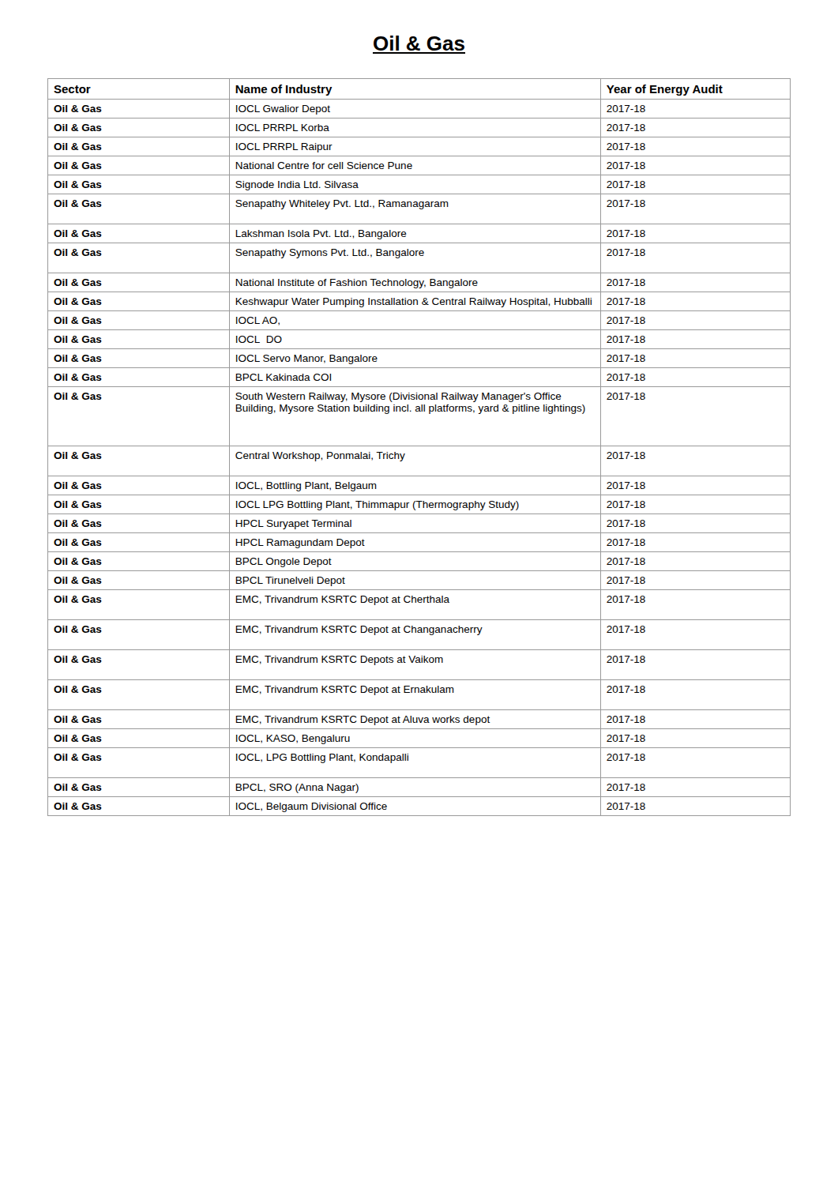Oil & Gas
| Sector | Name of Industry | Year of Energy Audit |
| --- | --- | --- |
| Oil & Gas | IOCL Gwalior Depot | 2017-18 |
| Oil & Gas | IOCL PRRPL Korba | 2017-18 |
| Oil & Gas | IOCL PRRPL Raipur | 2017-18 |
| Oil & Gas | National Centre for cell Science Pune | 2017-18 |
| Oil & Gas | Signode India Ltd. Silvasa | 2017-18 |
| Oil & Gas | Senapathy Whiteley Pvt. Ltd., Ramanagaram | 2017-18 |
| Oil & Gas | Lakshman Isola Pvt. Ltd., Bangalore | 2017-18 |
| Oil & Gas | Senapathy Symons Pvt. Ltd., Bangalore | 2017-18 |
| Oil & Gas | National Institute of Fashion Technology, Bangalore | 2017-18 |
| Oil & Gas | Keshwapur Water Pumping Installation & Central Railway Hospital, Hubballi | 2017-18 |
| Oil & Gas | IOCL AO, | 2017-18 |
| Oil & Gas | IOCL DO | 2017-18 |
| Oil & Gas | IOCL Servo Manor, Bangalore | 2017-18 |
| Oil & Gas | BPCL Kakinada COI | 2017-18 |
| Oil & Gas | South Western Railway, Mysore (Divisional Railway Manager's Office Building, Mysore Station building incl. all platforms, yard & pitline lightings) | 2017-18 |
| Oil & Gas | Central Workshop, Ponmalai, Trichy | 2017-18 |
| Oil & Gas | IOCL, Bottling Plant, Belgaum | 2017-18 |
| Oil & Gas | IOCL LPG Bottling Plant, Thimmapur (Thermography Study) | 2017-18 |
| Oil & Gas | HPCL Suryapet Terminal | 2017-18 |
| Oil & Gas | HPCL Ramagundam Depot | 2017-18 |
| Oil & Gas | BPCL Ongole Depot | 2017-18 |
| Oil & Gas | BPCL Tirunelveli Depot | 2017-18 |
| Oil & Gas | EMC, Trivandrum KSRTC Depot at Cherthala | 2017-18 |
| Oil & Gas | EMC, Trivandrum KSRTC Depot at Changanacherry | 2017-18 |
| Oil & Gas | EMC, Trivandrum KSRTC Depots at Vaikom | 2017-18 |
| Oil & Gas | EMC, Trivandrum KSRTC Depot at Ernakulam | 2017-18 |
| Oil & Gas | EMC, Trivandrum KSRTC Depot at Aluva works depot | 2017-18 |
| Oil & Gas | IOCL, KASO, Bengaluru | 2017-18 |
| Oil & Gas | IOCL, LPG Bottling Plant, Kondapalli | 2017-18 |
| Oil & Gas | BPCL, SRO (Anna Nagar) | 2017-18 |
| Oil & Gas | IOCL, Belgaum Divisional Office | 2017-18 |